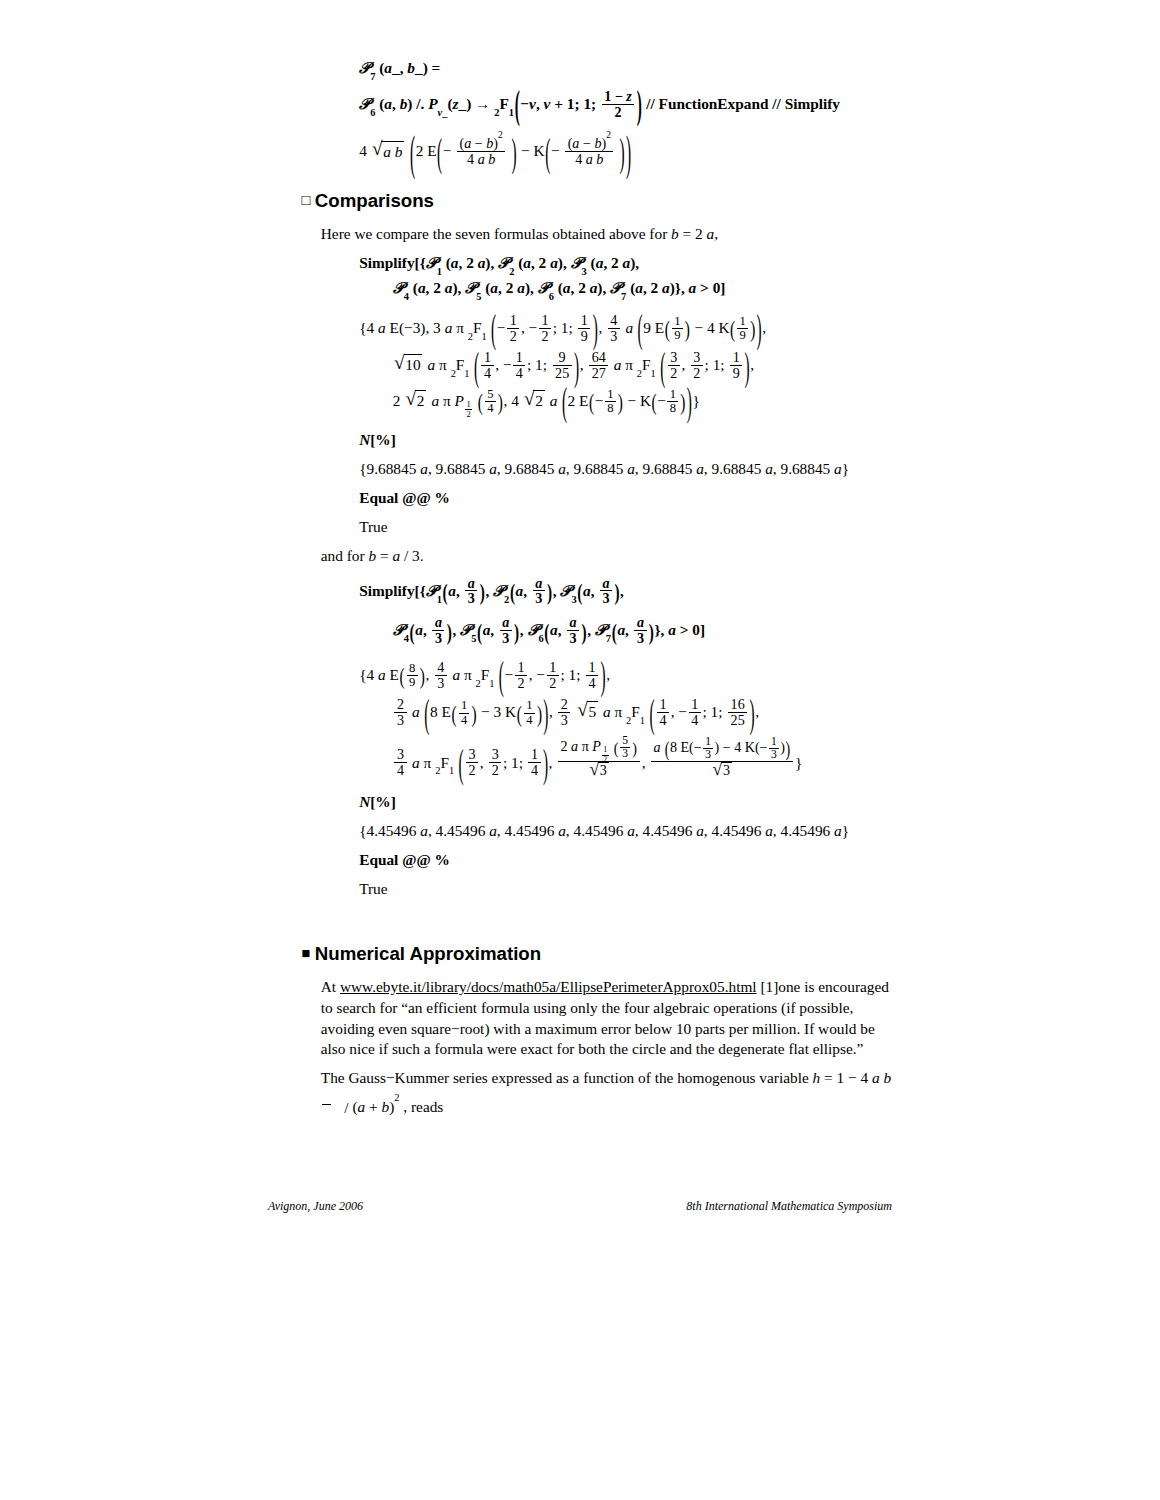𝒫7 (a_, b_) =
𝒫6 (a, b) /. Pv_(z_) → 2F1(−v, v + 1; 1; 1 − z 2) // FunctionExpand // Simplify
4 a b (2 E(− (a − b)24 a b ) − K(− (a − b)24 a b ))
Comparisons
Here we compare the seven formulas obtained above for b = 2 a,
Simplify[{𝒫1 (a, 2 a), 𝒫2 (a, 2 a), 𝒫3 (a, 2 a),
𝒫4 (a, 2 a), 𝒫5 (a, 2 a), 𝒫6 (a, 2 a), 𝒫7 (a, 2 a)}, a > 0]
{4 a E(−3), 3 a π 2F1 (−12, −12; 1; 19), 43 a (9 E(19) − 4 K(19)),
10 a π 2F1 (14, −14; 1; 925), 6427 a π 2F1 (32, 32; 1; 19),
2 2 a π P12 (54), 4 2 a (2 E(−18) − K(−18))}
N[%]
{9.68845 a, 9.68845 a, 9.68845 a, 9.68845 a, 9.68845 a, 9.68845 a, 9.68845 a}
Equal @@ %
True
and for b = a / 3.
Simplify[{𝒫1(a, a 3), 𝒫2(a, a 3), 𝒫3(a, a 3),
𝒫4(a, a 3), 𝒫5(a, a 3), 𝒫6(a, a 3), 𝒫7(a, a 3)}, a > 0]
{4 a E(89), 43 a π 2F1 (−12, −12; 1; 14),
23 a (8 E(14) − 3 K(14)), 23 5 a π 2F1 (14, −14; 1; 1625),
34 a π 2F1 (32, 32; 1; 14), 2 a π P12 (53) 3, a (8 E(−13) − 4 K(−13)) 3}
N[%]
{4.45496 a, 4.45496 a, 4.45496 a, 4.45496 a, 4.45496 a, 4.45496 a, 4.45496 a}
Equal @@ %
True
Numerical Approximation
At www.ebyte.it/library/docs/math05a/EllipsePerimeterApprox05.html [1]one is encouraged to search for “an efficient formula using only the four algebraic operations (if possible, avoiding even square−root) with a maximum error below 10 parts per million. If would be also nice if such a formula were exact for both the circle and the degenerate flat ellipse.”
The Gauss−Kummer series expressed as a function of the homogenous variable h = 1 − 4 a b / (a + b)2 , reads
Avignon, June 2006
8th International Mathematica Symposium